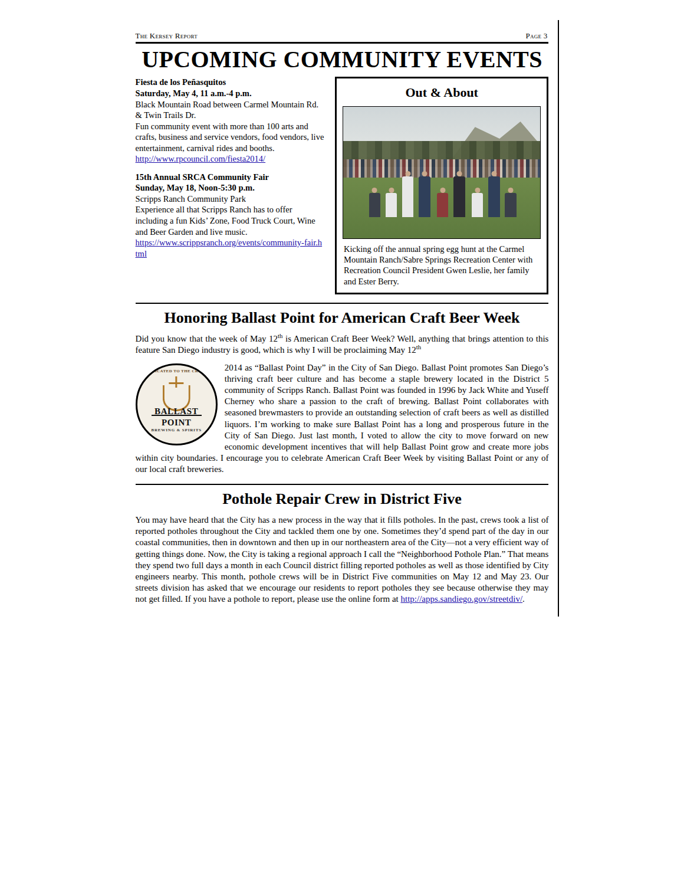The Kersey Report
Page 3
UPCOMING COMMUNITY EVENTS
Fiesta de los Peñasquitos
Saturday, May 4, 11 a.m.-4 p.m.
Black Mountain Road between Carmel Mountain Rd. & Twin Trails Dr.
Fun community event with more than 100 arts and crafts, business and service vendors, food vendors, live entertainment, carnival rides and booths.
http://www.rpcouncil.com/fiesta2014/
15th Annual SRCA Community Fair
Sunday, May 18, Noon-5:30 p.m.
Scripps Ranch Community Park
Experience all that Scripps Ranch has to offer including a fun Kids’ Zone, Food Truck Court, Wine and Beer Garden and live music.
https://www.scrippsranch.org/events/community-fair.html
Out & About
Kicking off the annual spring egg hunt at the Carmel Mountain Ranch/Sabre Springs Recreation Center with Recreation Council President Gwen Leslie, her family and Ester Berry.
Honoring Ballast Point for American Craft Beer Week
Did you know that the week of May 12th is American Craft Beer Week? Well, anything that brings attention to this feature San Diego industry is good, which is why I will be proclaiming May 12th
DEDICATED TO THE CRAFT
BALLAST
POINT
BREWING & SPIRITS
2014 as “Ballast Point Day” in the City of San Diego. Ballast Point promotes San Diego’s thriving craft beer culture and has become a staple brewery located in the District 5 community of Scripps Ranch. Ballast Point was founded in 1996 by Jack White and Yuseff Cherney who share a passion to the craft of brewing. Ballast Point collaborates with seasoned brewmasters to provide an outstanding selection of craft beers as well as distilled liquors. I’m working to make sure Ballast Point has a long and prosperous future in the City of San Diego. Just last month, I voted to allow the city to move forward on new economic development incentives that will help Ballast Point grow and create more jobs within city boundaries. I encourage you to celebrate American Craft Beer Week by visiting Ballast Point or any of our local craft breweries.
Pothole Repair Crew in District Five
You may have heard that the City has a new process in the way that it fills potholes. In the past, crews took a list of reported potholes throughout the City and tackled them one by one. Sometimes they’d spend part of the day in our coastal communities, then in downtown and then up in our northeastern area of the City—not a very efficient way of getting things done. Now, the City is taking a regional approach I call the “Neighborhood Pothole Plan.” That means they spend two full days a month in each Council district filling reported potholes as well as those identified by City engineers nearby. This month, pothole crews will be in District Five communities on May 12 and May 23. Our streets division has asked that we encourage our residents to report potholes they see because otherwise they may not get filled. If you have a pothole to report, please use the online form at http://apps.sandiego.gov/streetdiv/.